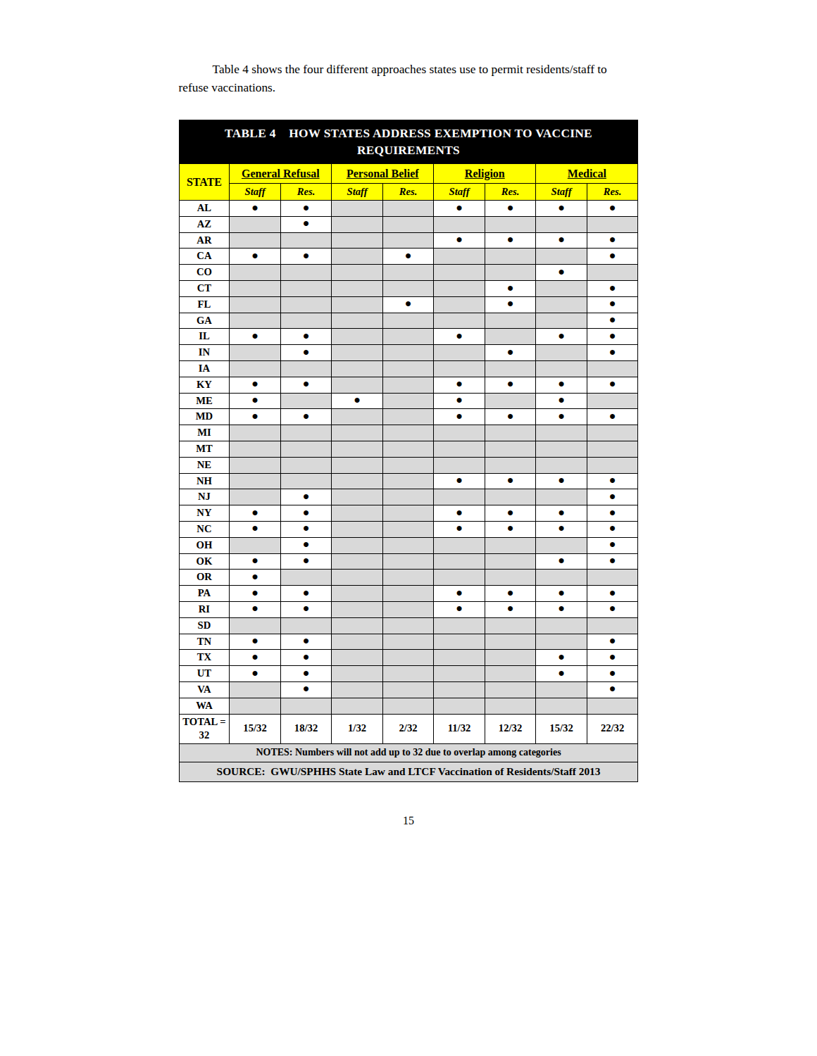Table 4 shows the four different approaches states use to permit residents/staff to refuse vaccinations.
| TABLE 4 HOW STATES ADDRESS EXEMPTION TO VACCINE REQUIREMENTS |
| STATE | General Refusal | Personal Belief | Religion | Medical |
| Staff | Res. | Staff | Res. | Staff | Res. | Staff | Res. |
| AL | ● | ● | | | ● | ● | ● | ● |
| AZ | | ● | | | | | | |
| AR | | | | | ● | ● | ● | ● |
| CA | ● | ● | | ● | | | | ● |
| CO | | | | | | | ● | |
| CT | | | | | | ● | | ● |
| FL | | | | ● | | ● | | ● |
| GA | | | | | | | | ● |
| IL | ● | ● | | | ● | | ● | ● |
| IN | | ● | | | | ● | | ● |
| IA | | | | | | | | |
| KY | ● | ● | | | ● | ● | ● | ● |
| ME | ● | | ● | | ● | | ● | |
| MD | ● | ● | | | ● | ● | ● | ● |
| MI | | | | | | | | |
| MT | | | | | | | | |
| NE | | | | | | | | |
| NH | | | | | ● | ● | ● | ● |
| NJ | | ● | | | | | | ● |
| NY | ● | ● | | | ● | ● | ● | ● |
| NC | ● | ● | | | ● | ● | ● | ● |
| OH | | ● | | | | | | ● |
| OK | ● | ● | | | | | ● | ● |
| OR | ● | | | | | | | |
| PA | ● | ● | | | ● | ● | ● | ● |
| RI | ● | ● | | | ● | ● | ● | ● |
| SD | | | | | | | | |
| TN | ● | ● | | | | | | ● |
| TX | ● | ● | | | | | ● | ● |
| UT | ● | ● | | | | | ● | ● |
| VA | | ● | | | | | | ● |
| WA | | | | | | | | |
| TOTAL = 32 | 15/32 | 18/32 | 1/32 | 2/32 | 11/32 | 12/32 | 15/32 | 22/32 |
| NOTES: Numbers will not add up to 32 due to overlap among categories |
| SOURCE: GWU/SPHHS State Law and LTCF Vaccination of Residents/Staff 2013 |
15